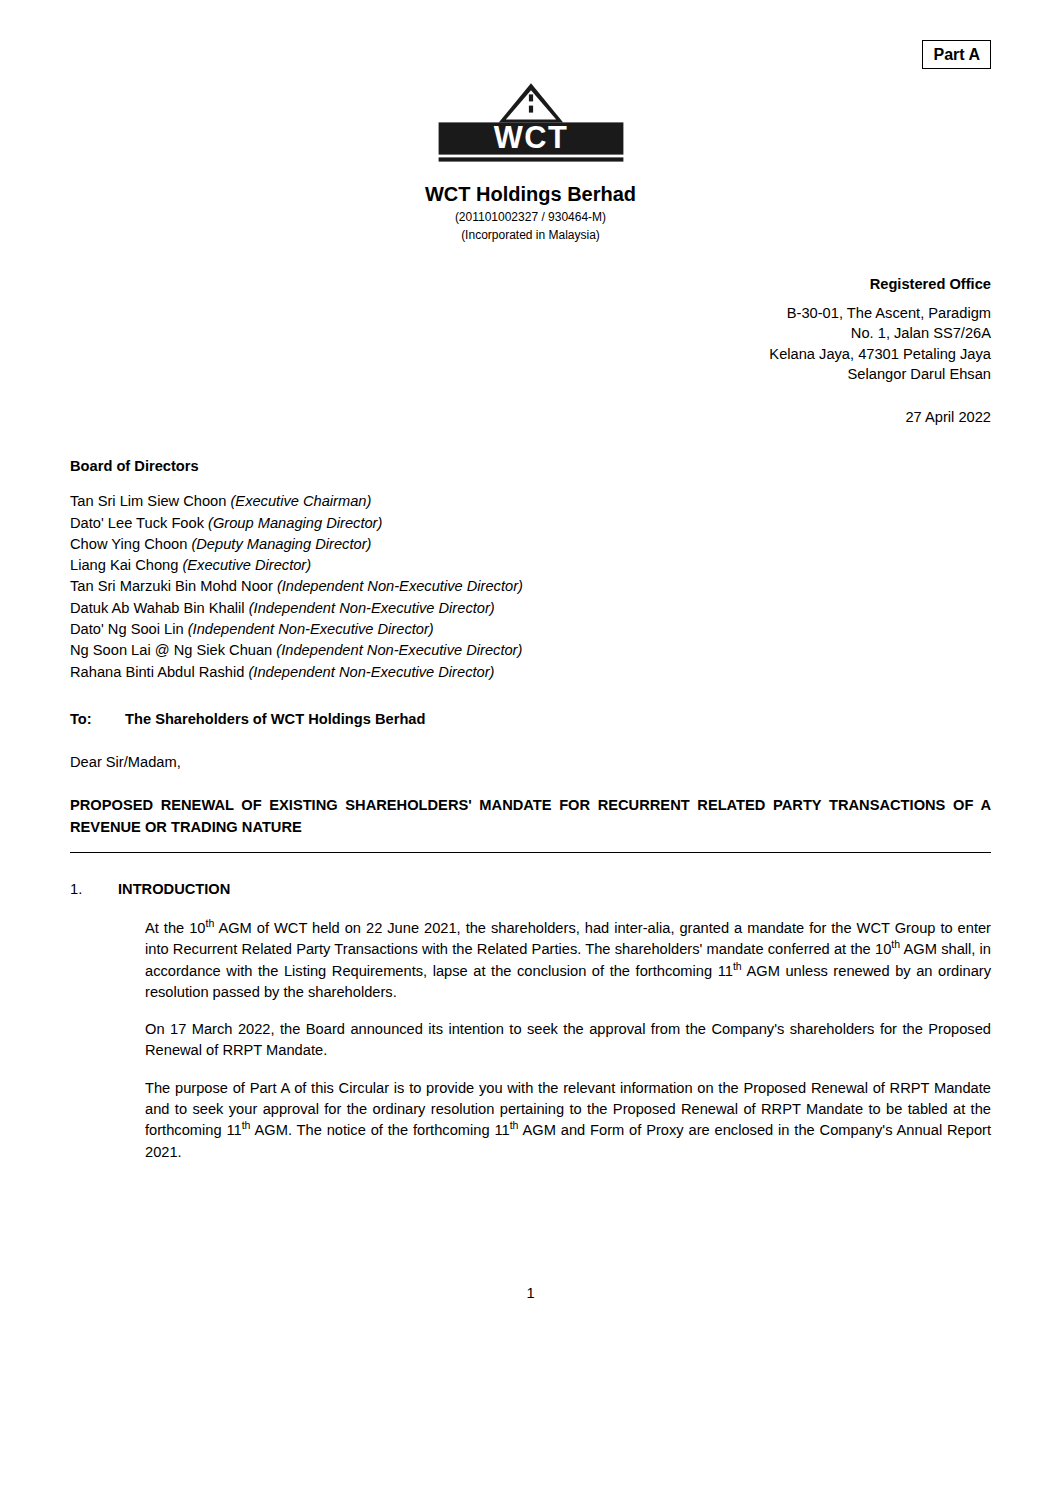Part A
WCT
WCT Holdings Berhad
(201101002327 / 930464-M)
(Incorporated in Malaysia)
Registered Office
B-30-01, The Ascent, Paradigm
No. 1, Jalan SS7/26A
Kelana Jaya, 47301 Petaling Jaya
Selangor Darul Ehsan
27 April 2022
Board of Directors
Tan Sri Lim Siew Choon (Executive Chairman)
Dato' Lee Tuck Fook (Group Managing Director)
Chow Ying Choon (Deputy Managing Director)
Liang Kai Chong (Executive Director)
Tan Sri Marzuki Bin Mohd Noor (Independent Non-Executive Director)
Datuk Ab Wahab Bin Khalil (Independent Non-Executive Director)
Dato' Ng Sooi Lin (Independent Non-Executive Director)
Ng Soon Lai @ Ng Siek Chuan (Independent Non-Executive Director)
Rahana Binti Abdul Rashid (Independent Non-Executive Director)
To: The Shareholders of WCT Holdings Berhad
Dear Sir/Madam,
Proposed renewal of existing shareholders' mandate for recurrent related party transactions of a revenue or trading nature
1.
INTRODUCTION
At the 10th AGM of WCT held on 22 June 2021, the shareholders, had inter-alia, granted a mandate for the WCT Group to enter into Recurrent Related Party Transactions with the Related Parties. The shareholders' mandate conferred at the 10th AGM shall, in accordance with the Listing Requirements, lapse at the conclusion of the forthcoming 11th AGM unless renewed by an ordinary resolution passed by the shareholders.
On 17 March 2022, the Board announced its intention to seek the approval from the Company's shareholders for the Proposed Renewal of RRPT Mandate.
The purpose of Part A of this Circular is to provide you with the relevant information on the Proposed Renewal of RRPT Mandate and to seek your approval for the ordinary resolution pertaining to the Proposed Renewal of RRPT Mandate to be tabled at the forthcoming 11th AGM. The notice of the forthcoming 11th AGM and Form of Proxy are enclosed in the Company's Annual Report 2021.
1